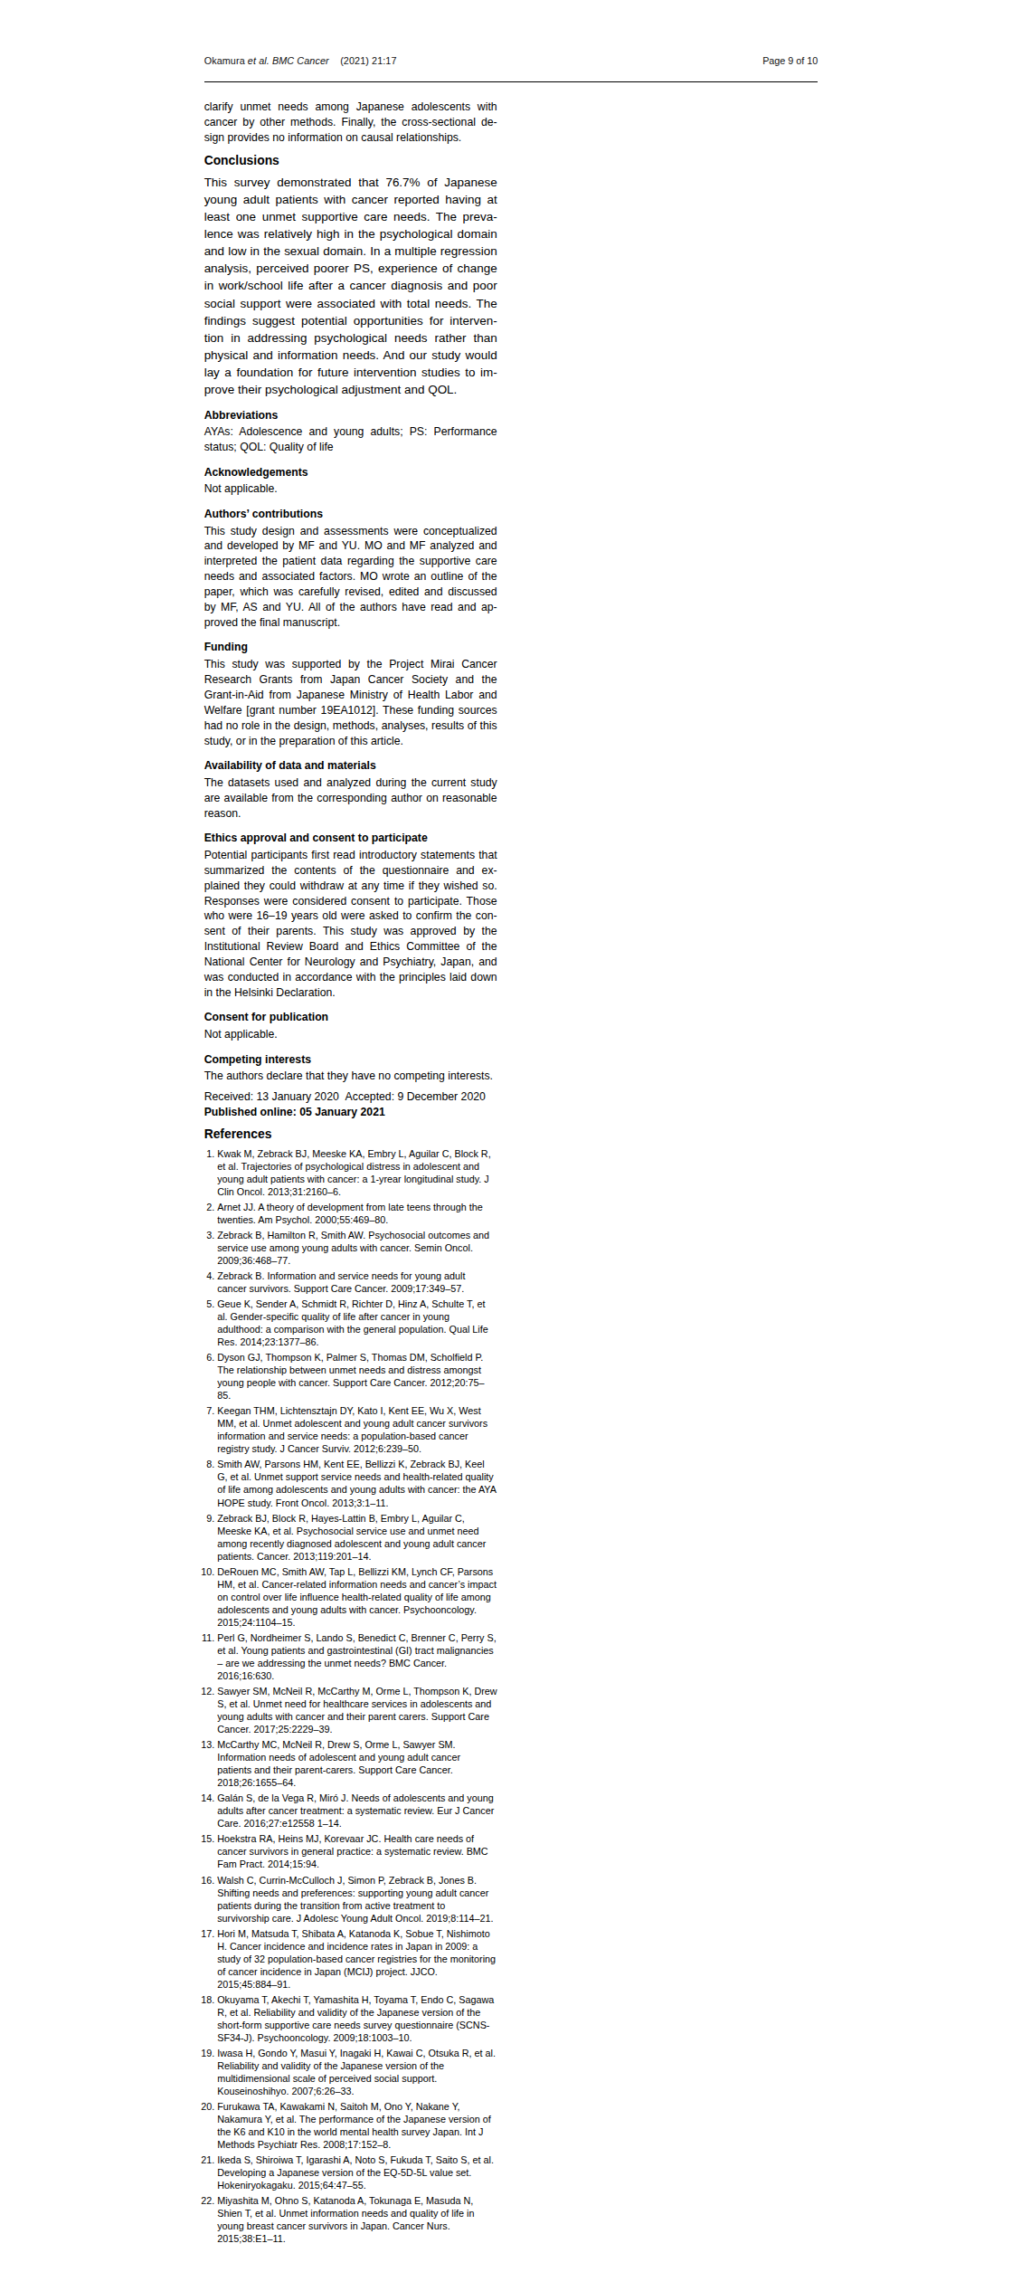Okamura et al. BMC Cancer (2021) 21:17
Page 9 of 10
clarify unmet needs among Japanese adolescents with cancer by other methods. Finally, the cross-sectional design provides no information on causal relationships.
Conclusions
This survey demonstrated that 76.7% of Japanese young adult patients with cancer reported having at least one unmet supportive care needs. The prevalence was relatively high in the psychological domain and low in the sexual domain. In a multiple regression analysis, perceived poorer PS, experience of change in work/school life after a cancer diagnosis and poor social support were associated with total needs. The findings suggest potential opportunities for intervention in addressing psychological needs rather than physical and information needs. And our study would lay a foundation for future intervention studies to improve their psychological adjustment and QOL.
Abbreviations
AYAs: Adolescence and young adults; PS: Performance status; QOL: Quality of life
Acknowledgements
Not applicable.
Authors’ contributions
This study design and assessments were conceptualized and developed by MF and YU. MO and MF analyzed and interpreted the patient data regarding the supportive care needs and associated factors. MO wrote an outline of the paper, which was carefully revised, edited and discussed by MF, AS and YU. All of the authors have read and approved the final manuscript.
Funding
This study was supported by the Project Mirai Cancer Research Grants from Japan Cancer Society and the Grant-in-Aid from Japanese Ministry of Health Labor and Welfare [grant number 19EA1012]. These funding sources had no role in the design, methods, analyses, results of this study, or in the preparation of this article.
Availability of data and materials
The datasets used and analyzed during the current study are available from the corresponding author on reasonable reason.
Ethics approval and consent to participate
Potential participants first read introductory statements that summarized the contents of the questionnaire and explained they could withdraw at any time if they wished so. Responses were considered consent to participate. Those who were 16–19 years old were asked to confirm the consent of their parents. This study was approved by the Institutional Review Board and Ethics Committee of the National Center for Neurology and Psychiatry, Japan, and was conducted in accordance with the principles laid down in the Helsinki Declaration.
Consent for publication
Not applicable.
Competing interests
The authors declare that they have no competing interests.
Received: 13 January 2020 Accepted: 9 December 2020 Published online: 05 January 2021
References
Kwak M, Zebrack BJ, Meeske KA, Embry L, Aguilar C, Block R, et al. Trajectories of psychological distress in adolescent and young adult patients with cancer: a 1-yrear longitudinal study. J Clin Oncol. 2013;31:2160–6.
Arnet JJ. A theory of development from late teens through the twenties. Am Psychol. 2000;55:469–80.
Zebrack B, Hamilton R, Smith AW. Psychosocial outcomes and service use among young adults with cancer. Semin Oncol. 2009;36:468–77.
Zebrack B. Information and service needs for young adult cancer survivors. Support Care Cancer. 2009;17:349–57.
Geue K, Sender A, Schmidt R, Richter D, Hinz A, Schulte T, et al. Gender-specific quality of life after cancer in young adulthood: a comparison with the general population. Qual Life Res. 2014;23:1377–86.
Dyson GJ, Thompson K, Palmer S, Thomas DM, Scholfield P. The relationship between unmet needs and distress amongst young people with cancer. Support Care Cancer. 2012;20:75–85.
Keegan THM, Lichtensztajn DY, Kato I, Kent EE, Wu X, West MM, et al. Unmet adolescent and young adult cancer survivors information and service needs: a population-based cancer registry study. J Cancer Surviv. 2012;6:239–50.
Smith AW, Parsons HM, Kent EE, Bellizzi K, Zebrack BJ, Keel G, et al. Unmet support service needs and health-related quality of life among adolescents and young adults with cancer: the AYA HOPE study. Front Oncol. 2013;3:1–11.
Zebrack BJ, Block R, Hayes-Lattin B, Embry L, Aguilar C, Meeske KA, et al. Psychosocial service use and unmet need among recently diagnosed adolescent and young adult cancer patients. Cancer. 2013;119:201–14.
DeRouen MC, Smith AW, Tap L, Bellizzi KM, Lynch CF, Parsons HM, et al. Cancer-related information needs and cancer’s impact on control over life influence health-related quality of life among adolescents and young adults with cancer. Psychooncology. 2015;24:1104–15.
Perl G, Nordheimer S, Lando S, Benedict C, Brenner C, Perry S, et al. Young patients and gastrointestinal (GI) tract malignancies – are we addressing the unmet needs? BMC Cancer. 2016;16:630.
Sawyer SM, McNeil R, McCarthy M, Orme L, Thompson K, Drew S, et al. Unmet need for healthcare services in adolescents and young adults with cancer and their parent carers. Support Care Cancer. 2017;25:2229–39.
McCarthy MC, McNeil R, Drew S, Orme L, Sawyer SM. Information needs of adolescent and young adult cancer patients and their parent-carers. Support Care Cancer. 2018;26:1655–64.
Galán S, de la Vega R, Miró J. Needs of adolescents and young adults after cancer treatment: a systematic review. Eur J Cancer Care. 2016;27:e12558 1–14.
Hoekstra RA, Heins MJ, Korevaar JC. Health care needs of cancer survivors in general practice: a systematic review. BMC Fam Pract. 2014;15:94.
Walsh C, Currin-McCulloch J, Simon P, Zebrack B, Jones B. Shifting needs and preferences: supporting young adult cancer patients during the transition from active treatment to survivorship care. J Adolesc Young Adult Oncol. 2019;8:114–21.
Hori M, Matsuda T, Shibata A, Katanoda K, Sobue T, Nishimoto H. Cancer incidence and incidence rates in Japan in 2009: a study of 32 population-based cancer registries for the monitoring of cancer incidence in Japan (MCIJ) project. JJCO. 2015;45:884–91.
Okuyama T, Akechi T, Yamashita H, Toyama T, Endo C, Sagawa R, et al. Reliability and validity of the Japanese version of the short-form supportive care needs survey questionnaire (SCNS-SF34-J). Psychooncology. 2009;18:1003–10.
Iwasa H, Gondo Y, Masui Y, Inagaki H, Kawai C, Otsuka R, et al. Reliability and validity of the Japanese version of the multidimensional scale of perceived social support. Kouseinoshihyo. 2007;6:26–33.
Furukawa TA, Kawakami N, Saitoh M, Ono Y, Nakane Y, Nakamura Y, et al. The performance of the Japanese version of the K6 and K10 in the world mental health survey Japan. Int J Methods Psychiatr Res. 2008;17:152–8.
Ikeda S, Shiroiwa T, Igarashi A, Noto S, Fukuda T, Saito S, et al. Developing a Japanese version of the EQ-5D-5L value set. Hokeniryokagaku. 2015;64:47–55.
Miyashita M, Ohno S, Katanoda A, Tokunaga E, Masuda N, Shien T, et al. Unmet information needs and quality of life in young breast cancer survivors in Japan. Cancer Nurs. 2015;38:E1–11.